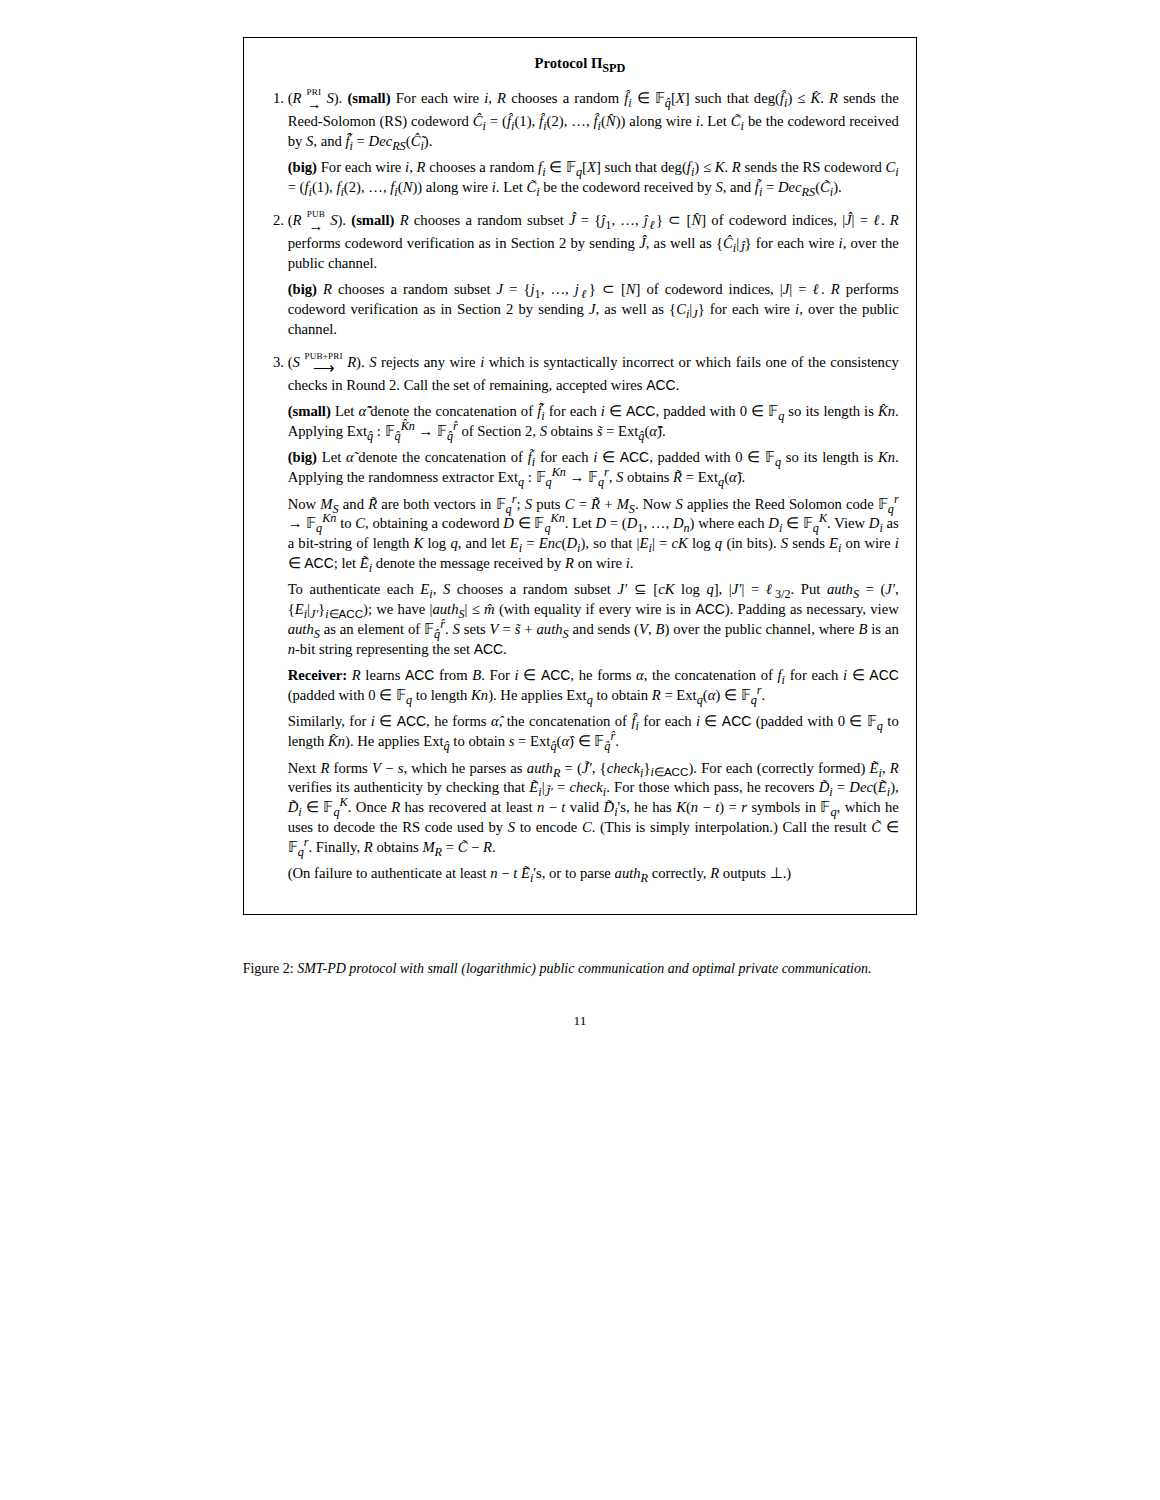Protocol ΠSPD
(R PRI→ S). (small) For each wire i, R chooses a random f̂i ∈ 𝔽q̂[X] such that deg(f̂i) ≤ K̂. R sends the Reed-Solomon (RS) codeword Ĉi = (f̂i(1), f̂i(2), …, f̂i(N̂)) along wire i. Let C̃i be the codeword received by S, and f̃̂i = DecRS(Ĉ̃i).
(big) For each wire i, R chooses a random fi ∈ 𝔽q[X] such that deg(fi) ≤ K. R sends the RS codeword Ci = (fi(1), fi(2), …, fi(N)) along wire i. Let C̃i be the codeword received by S, and f̃i = DecRS(C̃i).
(R PUB→ S). (small) R chooses a random subset Ĵ = {ĵ1, …, ĵℓ} ⊂ [N̂] of codeword indices, |Ĵ| = ℓ. R performs codeword verification as in Section 2 by sending Ĵ, as well as {Ĉi|Ĵ} for each wire i, over the public channel.
(big) R chooses a random subset J = {j1, …, jℓ} ⊂ [N] of codeword indices, |J| = ℓ. R performs codeword verification as in Section 2 by sending J, as well as {Ci|J} for each wire i, over the public channel.
(S PUB+PRI⟶ R). S rejects any wire i which is syntactically incorrect or which fails one of the consistency checks in Round 2. Call the set of remaining, accepted wires ACC.
(small) Let α̃̂ denote the concatenation of f̃̂i for each i ∈ ACC, padded with 0 ∈ 𝔽q so its length is K̂n. Applying Extq̂ : 𝔽q̂K̂n → 𝔽q̂r̂ of Section 2, S obtains s̃ = Extq̂(α̃̂).
(big) Let α̃ denote the concatenation of f̃i for each i ∈ ACC, padded with 0 ∈ 𝔽q so its length is Kn. Applying the randomness extractor Extq : 𝔽qKn → 𝔽qr, S obtains R̃ = Extq(α̃).
Now MS and R̃ are both vectors in 𝔽qr; S puts C = R̃ + MS. Now S applies the Reed Solomon code 𝔽qr → 𝔽qKn to C, obtaining a codeword D ∈ 𝔽qKn. Let D = (D1, …, Dn) where each Di ∈ 𝔽qK. View Di as a bit-string of length K log q, and let Ei = Enc(Di), so that |Ei| = cK log q (in bits). S sends Ei on wire i ∈ ACC; let Ẽi denote the message received by R on wire i.
To authenticate each Ei, S chooses a random subset J′ ⊆ [cK log q], |J′| = ℓ3/2. Put authS = (J′, {Ei|J′}i∈ACC); we have |authS| ≤ m̂ (with equality if every wire is in ACC). Padding as necessary, view authS as an element of 𝔽q̂r̂. S sets V = s̃ + authS and sends (V, B) over the public channel, where B is an n-bit string representing the set ACC.
Receiver: R learns ACC from B. For i ∈ ACC, he forms α, the concatenation of fi for each i ∈ ACC (padded with 0 ∈ 𝔽q to length Kn). He applies Extq to obtain R = Extq(α) ∈ 𝔽qr.
Similarly, for i ∈ ACC, he forms α̂, the concatenation of f̂i for each i ∈ ACC (padded with 0 ∈ 𝔽q to length K̂n). He applies Extq̂ to obtain s = Extq̂(α̂) ∈ 𝔽q̂r̂.
Next R forms V − s, which he parses as authR = (J̃′, {checki}i∈ACC). For each (correctly formed) Ẽi, R verifies its authenticity by checking that Ẽi|J̃′ = checki. For those which pass, he recovers D̃i = Dec(Ẽi), D̃i ∈ 𝔽qK. Once R has recovered at least n − t valid D̃i's, he has K(n − t) = r symbols in 𝔽q, which he uses to decode the RS code used by S to encode C. (This is simply interpolation.) Call the result C̃ ∈ 𝔽qr. Finally, R obtains MR = C̃ − R.
(On failure to authenticate at least n − t Ẽi's, or to parse authR correctly, R outputs ⊥.)
Figure 2: SMT-PD protocol with small (logarithmic) public communication and optimal private communication.
11